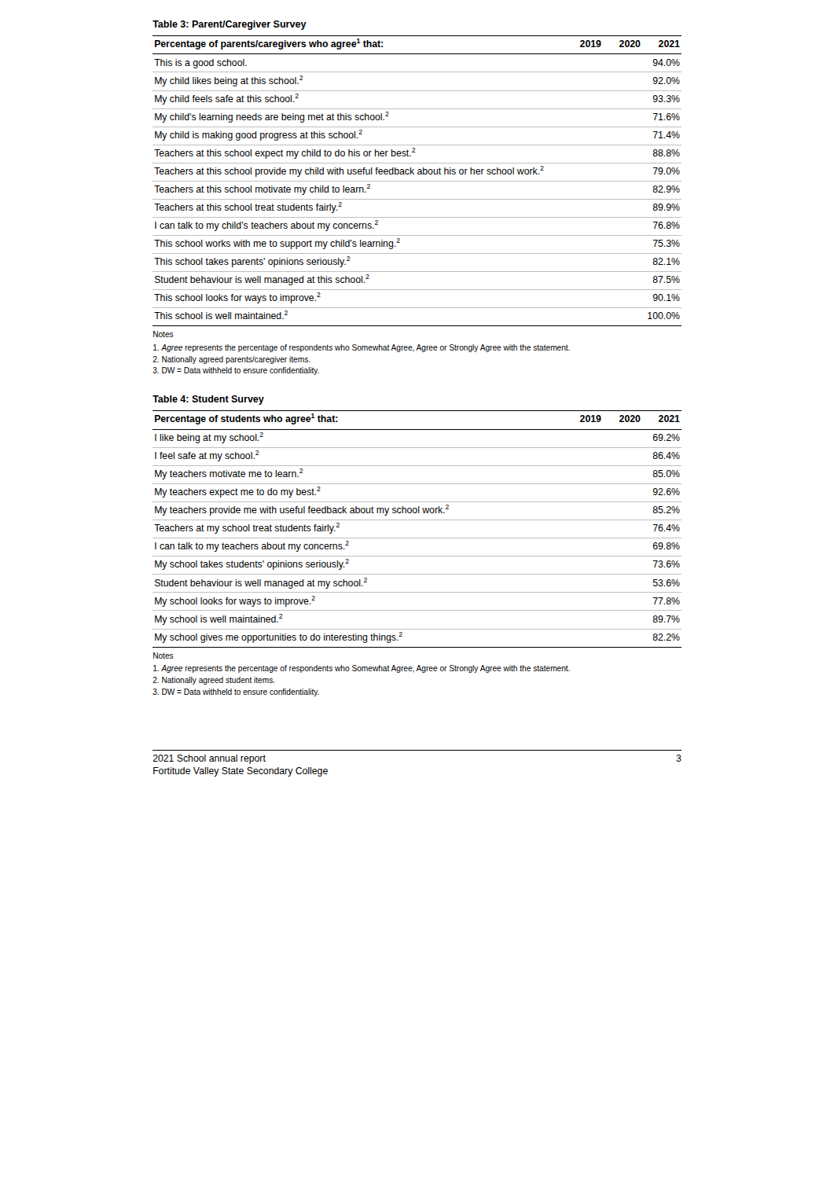Table 3: Parent/Caregiver Survey
| Percentage of parents/caregivers who agree 1 that: | 2019 | 2020 | 2021 |
| --- | --- | --- | --- |
| This is a good school. | | | 94.0% |
| My child likes being at this school. 2 | | | 92.0% |
| My child feels safe at this school. 2 | | | 93.3% |
| My child's learning needs are being met at this school. 2 | | | 71.6% |
| My child is making good progress at this school. 2 | | | 71.4% |
| Teachers at this school expect my child to do his or her best. 2 | | | 88.8% |
| Teachers at this school provide my child with useful feedback about his or her school work. 2 | | | 79.0% |
| Teachers at this school motivate my child to learn. 2 | | | 82.9% |
| Teachers at this school treat students fairly. 2 | | | 89.9% |
| I can talk to my child’s teachers about my concerns. 2 | | | 76.8% |
| This school works with me to support my child's learning. 2 | | | 75.3% |
| This school takes parents' opinions seriously. 2 | | | 82.1% |
| Student behaviour is well managed at this school. 2 | | | 87.5% |
| This school looks for ways to improve. 2 | | | 90.1% |
| This school is well maintained. 2 | | | 100.0% |
Notes
1. Agree represents the percentage of respondents who Somewhat Agree, Agree or Strongly Agree with the statement.
2. Nationally agreed parents/caregiver items.
3. DW = Data withheld to ensure confidentiality.
Table 4: Student Survey
| Percentage of students who agree 1 that: | 2019 | 2020 | 2021 |
| --- | --- | --- | --- |
| I like being at my school. 2 | | | 69.2% |
| I feel safe at my school. 2 | | | 86.4% |
| My teachers motivate me to learn. 2 | | | 85.0% |
| My teachers expect me to do my best. 2 | | | 92.6% |
| My teachers provide me with useful feedback about my school work. 2 | | | 85.2% |
| Teachers at my school treat students fairly. 2 | | | 76.4% |
| I can talk to my teachers about my concerns. 2 | | | 69.8% |
| My school takes students' opinions seriously. 2 | | | 73.6% |
| Student behaviour is well managed at my school. 2 | | | 53.6% |
| My school looks for ways to improve. 2 | | | 77.8% |
| My school is well maintained. 2 | | | 89.7% |
| My school gives me opportunities to do interesting things. 2 | | | 82.2% |
Notes
1. Agree represents the percentage of respondents who Somewhat Agree, Agree or Strongly Agree with the statement.
2. Nationally agreed student items.
3. DW = Data withheld to ensure confidentiality.
2021 School annual report
Fortitude Valley State Secondary College
3